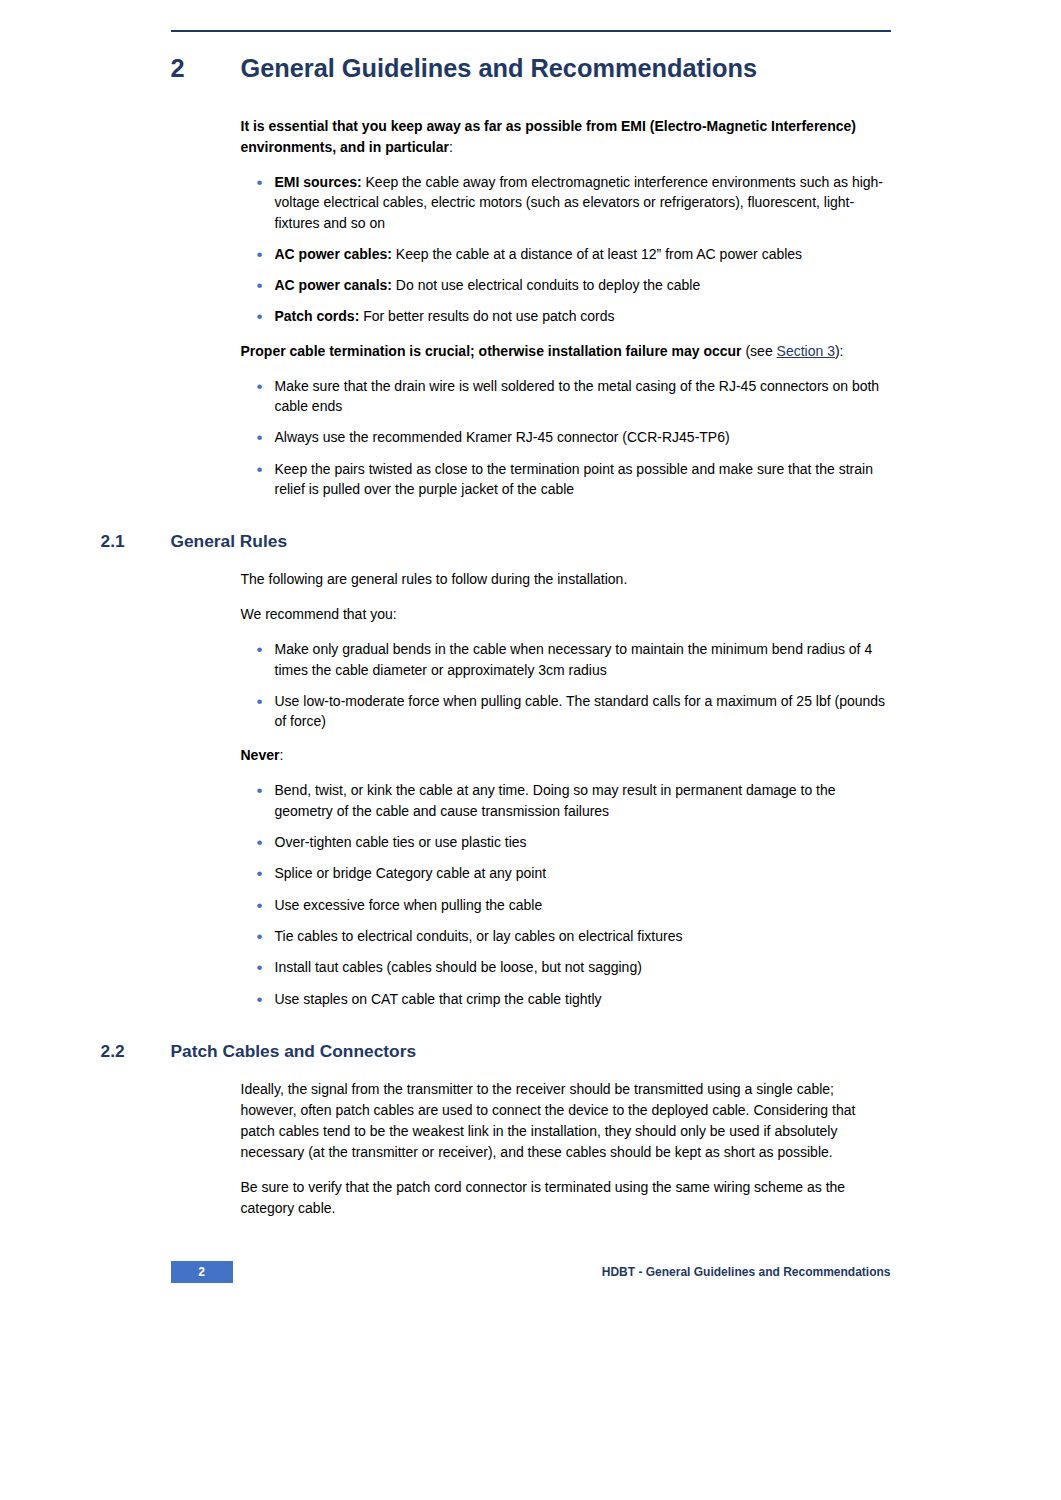2 General Guidelines and Recommendations
It is essential that you keep away as far as possible from EMI (Electro-Magnetic Interference) environments, and in particular:
EMI sources: Keep the cable away from electromagnetic interference environments such as high-voltage electrical cables, electric motors (such as elevators or refrigerators), fluorescent, light-fixtures and so on
AC power cables: Keep the cable at a distance of at least 12” from AC power cables
AC power canals: Do not use electrical conduits to deploy the cable
Patch cords: For better results do not use patch cords
Proper cable termination is crucial; otherwise installation failure may occur (see Section 3):
Make sure that the drain wire is well soldered to the metal casing of the RJ-45 connectors on both cable ends
Always use the recommended Kramer RJ-45 connector (CCR-RJ45-TP6)
Keep the pairs twisted as close to the termination point as possible and make sure that the strain relief is pulled over the purple jacket of the cable
2.1 General Rules
The following are general rules to follow during the installation.
We recommend that you:
Make only gradual bends in the cable when necessary to maintain the minimum bend radius of 4 times the cable diameter or approximately 3cm radius
Use low-to-moderate force when pulling cable. The standard calls for a maximum of 25 lbf (pounds of force)
Never:
Bend, twist, or kink the cable at any time. Doing so may result in permanent damage to the geometry of the cable and cause transmission failures
Over-tighten cable ties or use plastic ties
Splice or bridge Category cable at any point
Use excessive force when pulling the cable
Tie cables to electrical conduits, or lay cables on electrical fixtures
Install taut cables (cables should be loose, but not sagging)
Use staples on CAT cable that crimp the cable tightly
2.2 Patch Cables and Connectors
Ideally, the signal from the transmitter to the receiver should be transmitted using a single cable; however, often patch cables are used to connect the device to the deployed cable. Considering that patch cables tend to be the weakest link in the installation, they should only be used if absolutely necessary (at the transmitter or receiver), and these cables should be kept as short as possible.
Be sure to verify that the patch cord connector is terminated using the same wiring scheme as the category cable.
2
HDBT - General Guidelines and Recommendations